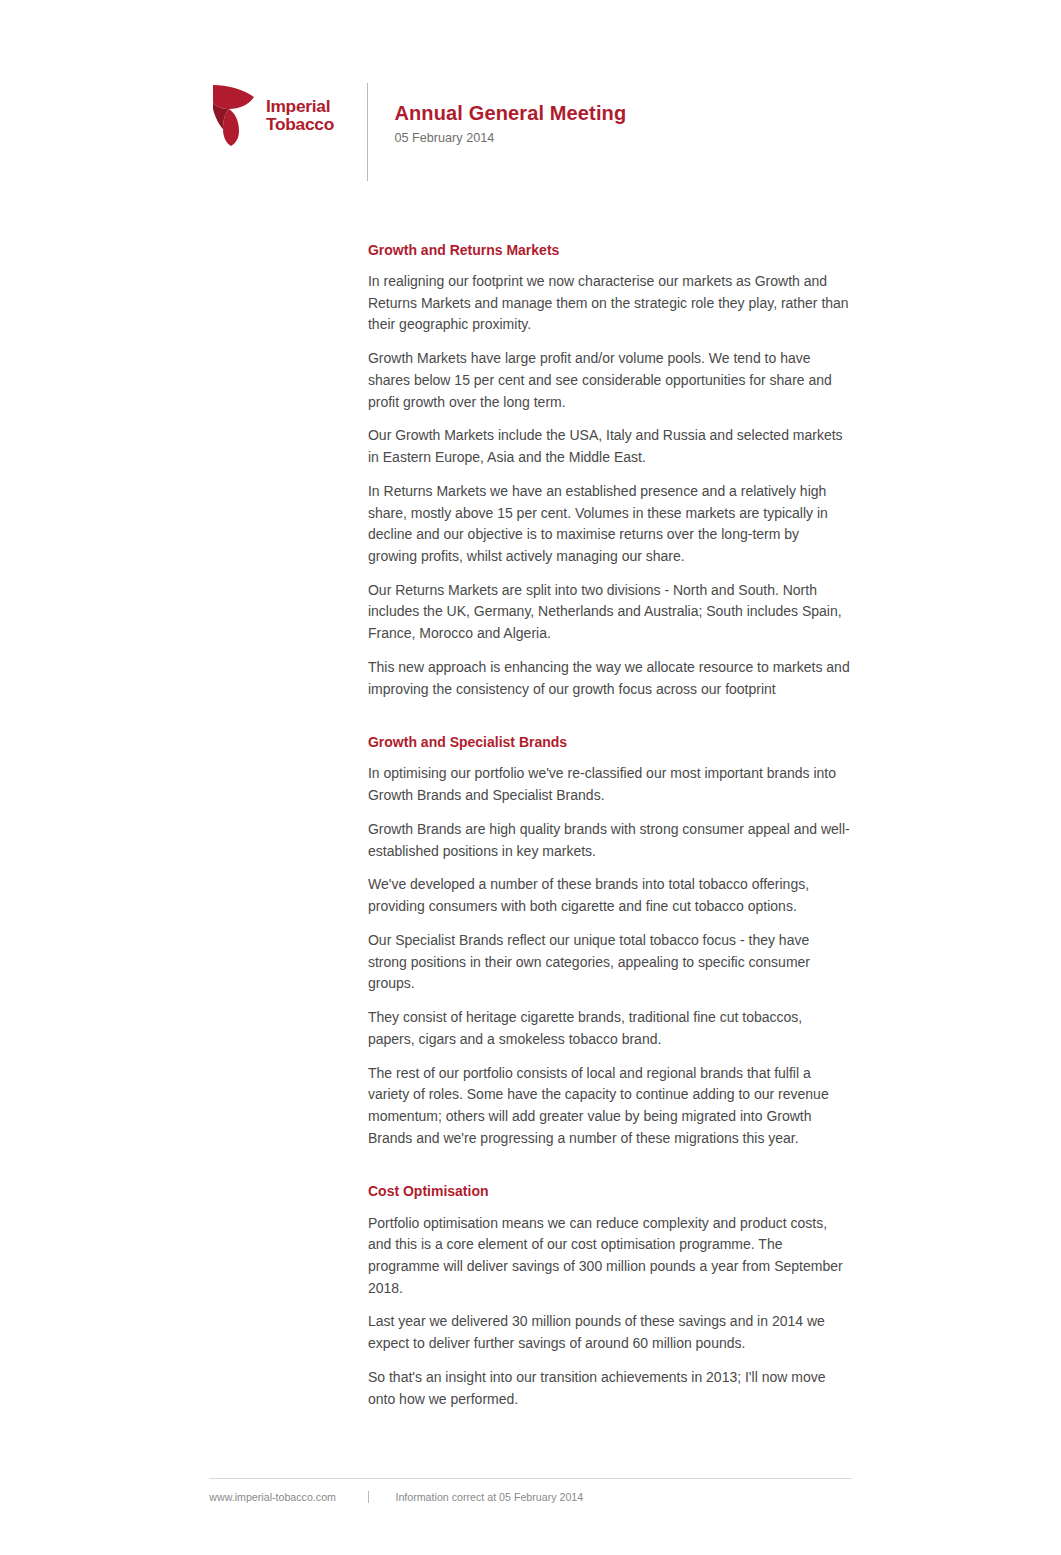Imperial
Tobacco
Annual General Meeting
05 February 2014
Growth and Returns Markets
In realigning our footprint we now characterise our markets as Growth and Returns Markets and manage them on the strategic role they play, rather than their geographic proximity.
Growth Markets have large profit and/or volume pools. We tend to have shares below 15 per cent and see considerable opportunities for share and profit growth over the long term.
Our Growth Markets include the USA, Italy and Russia and selected markets in Eastern Europe, Asia and the Middle East.
In Returns Markets we have an established presence and a relatively high share, mostly above 15 per cent. Volumes in these markets are typically in decline and our objective is to maximise returns over the long-term by growing profits, whilst actively managing our share.
Our Returns Markets are split into two divisions - North and South. North includes the UK, Germany, Netherlands and Australia; South includes Spain, France, Morocco and Algeria.
This new approach is enhancing the way we allocate resource to markets and improving the consistency of our growth focus across our footprint
Growth and Specialist Brands
In optimising our portfolio we've re-classified our most important brands into Growth Brands and Specialist Brands.
Growth Brands are high quality brands with strong consumer appeal and well-established positions in key markets.
We've developed a number of these brands into total tobacco offerings, providing consumers with both cigarette and fine cut tobacco options.
Our Specialist Brands reflect our unique total tobacco focus - they have strong positions in their own categories, appealing to specific consumer groups.
They consist of heritage cigarette brands, traditional fine cut tobaccos, papers, cigars and a smokeless tobacco brand.
The rest of our portfolio consists of local and regional brands that fulfil a variety of roles. Some have the capacity to continue adding to our revenue momentum; others will add greater value by being migrated into Growth Brands and we're progressing a number of these migrations this year.
Cost Optimisation
Portfolio optimisation means we can reduce complexity and product costs, and this is a core element of our cost optimisation programme. The programme will deliver savings of 300 million pounds a year from September 2018.
Last year we delivered 30 million pounds of these savings and in 2014 we expect to deliver further savings of around 60 million pounds.
So that's an insight into our transition achievements in 2013; I'll now move onto how we performed.
www.imperial-tobacco.com
Information correct at 05 February 2014